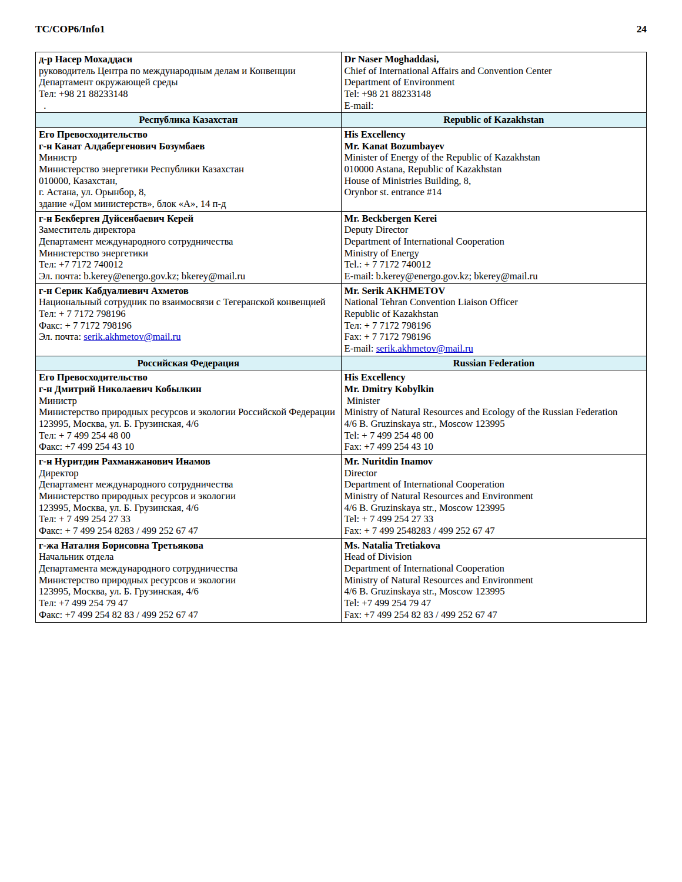TC/COP6/Info1 24
| д-р Насер Мохаддаси руководитель Центра по международным делам и Конвенции Департамент окружающей среды Тел: +98 21 88233148 . | Dr Naser Moghaddasi, Chief of International Affairs and Convention Center Department of Environment Tel: +98 21 88233148 E-mail: |
| Республика Казахстан | Republic of Kazakhstan |
| Его Превосходительство г-н Канат Алдабергенович Бозумбаев Министр Министерство энергетики Республики Казахстан 010000, Казахстан, г. Астана, ул. Орынбор, 8, здание «Дом министерств», блок «А», 14 п-д | His Excellency Mr. Kanat Bozumbayev Minister of Energy of the Republic of Kazakhstan 010000 Astana, Republic of Kazakhstan House of Ministries Building, 8, Orynbor st. entrance #14 |
| г-н Бекберген Дуйсенбаевич Керей Заместитель директора Департамент международного сотрудничества Министерство энергетики Тел: +7 7172 740012 Эл. почта: b.kerey@energo.gov.kz; bkerey@mail.ru | Mr. Beckbergen Kerei Deputy Director Department of International Cooperation Ministry of Energy Tel.: + 7 7172 740012 E-mail: b.kerey@energo.gov.kz; bkerey@mail.ru |
| г-н Серик Кабдуалиевич Ахметов Национальный сотрудник по взаимосвязи с Тегеранской конвенцией Тел: + 7 7172 798196 Факс: + 7 7172 798196 Эл. почта: serik.akhmetov@mail.ru | Mr. Serik AKHMETOV National Tehran Convention Liaison Officer Republic of Kazakhstan Тел: + 7 7172 798196 Fax: + 7 7172 798196 E-mail: serik.akhmetov@mail.ru |
| Российская Федерация | Russian Federation |
| Его Превосходительство г-н Дмитрий Николаевич Кобылкин Министр Министерство природных ресурсов и экологии Российской Федерации 123995, Москва, ул. Б. Грузинская, 4/6 Тел: + 7 499 254 48 00 Факс: +7 499 254 43 10 | His Excellency Mr. Dmitry Kobylkin Minister Ministry of Natural Resources and Ecology of the Russian Federation 4/6 B. Gruzinskaya str., Moscow 123995 Tel: + 7 499 254 48 00 Fax: +7 499 254 43 10 |
| г-н Нуритдин Рахманжанович Инамов Директор Департамент международного сотрудничества Министерство природных ресурсов и экологии 123995, Москва, ул. Б. Грузинская, 4/6 Тел: + 7 499 254 27 33 Факс: + 7 499 254 8283 / 499 252 67 47 | Mr. Nuritdin Inamov Director Department of International Cooperation Ministry of Natural Resources and Environment 4/6 B. Gruzinskaya str., Moscow 123995 Tel: + 7 499 254 27 33 Fax: + 7 499 2548283 / 499 252 67 47 |
| г-жа Наталия Борисовна Третьякова Начальник отдела Департамента международного сотрудничества Министерство природных ресурсов и экологии 123995, Москва, ул. Б. Грузинская, 4/6 Тел: +7 499 254 79 47 Факс: +7 499 254 82 83 / 499 252 67 47 | Ms. Natalia Tretiakova Head of Division Department of International Cooperation Ministry of Natural Resources and Environment 4/6 B. Gruzinskaya str., Moscow 123995 Tel: +7 499 254 79 47 Fax: +7 499 254 82 83 / 499 252 67 47 |